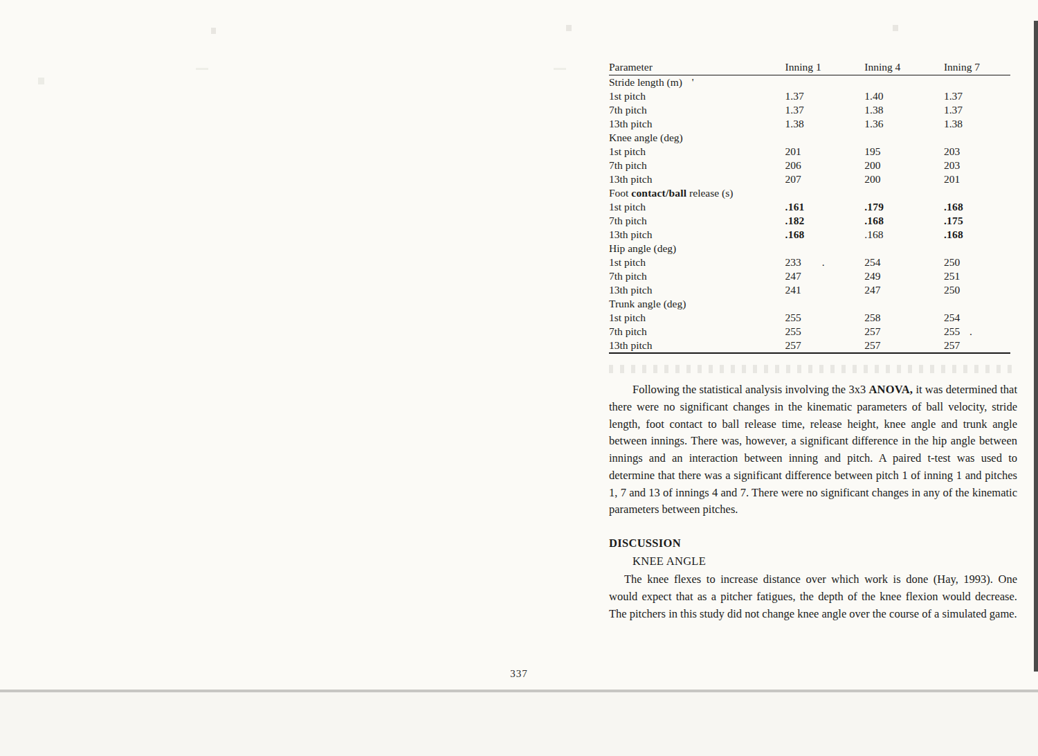| Parameter | Inning 1 | Inning 4 | Inning 7 |
| --- | --- | --- | --- |
| Stride length (m) ' | | | |
| 1st pitch | 1.37 | 1.40 | 1.37 |
| 7th pitch | 1.37 | 1.38 | 1.37 |
| 13th pitch | 1.38 | 1.36 | 1.38 |
| Knee angle (deg) | | | |
| 1st pitch | 201 | 195 | 203 |
| 7th pitch | 206 | 200 | 203 |
| 13th pitch | 207 | 200 | 201 |
| Foot contact/ball release (s) | | | |
| 1st pitch | .161 | .179 | .168 |
| 7th pitch | .182 | .168 | .175 |
| 13th pitch | .168 | .168 | .168 |
| Hip angle (deg) | | | |
| 1st pitch | 233 . | 254 | 250 |
| 7th pitch | 247 | 249 | 251 |
| 13th pitch | 241 | 247 | 250 |
| Trunk angle (deg) | | | |
| 1st pitch | 255 | 258 | 254 |
| 7th pitch | 255 | 257 | 255 . |
| 13th pitch | 257 | 257 | 257 |
Following the statistical analysis involving the 3x3 ANOVA, it was determined that there were no significant changes in the kinematic parameters of ball velocity, stride length, foot contact to ball release time, release height, knee angle and trunk angle between innings. There was, however, a significant difference in the hip angle between innings and an interaction between inning and pitch. A paired t-test was used to determine that there was a significant difference between pitch 1 of inning 1 and pitches 1, 7 and 13 of innings 4 and 7. There were no significant changes in any of the kinematic parameters between pitches.
DISCUSSION
KNEE ANGLE
The knee flexes to increase distance over which work is done (Hay, 1993). One would expect that as a pitcher fatigues, the depth of the knee flexion would decrease. The pitchers in this study did not change knee angle over the course of a simulated game.
337